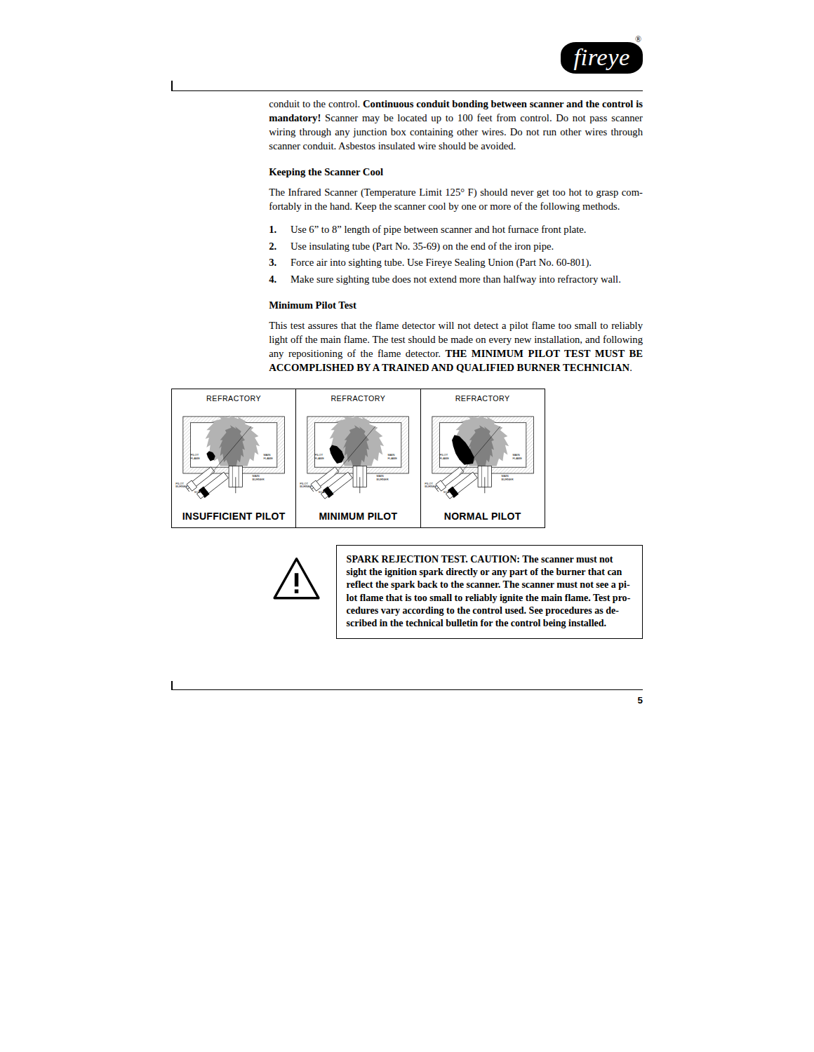® fireye
conduit to the control. Continuous conduit bonding between scanner and the control is mandatory! Scanner may be located up to 100 feet from control. Do not pass scanner wiring through any junction box containing other wires. Do not run other wires through scanner conduit. Asbestos insulated wire should be avoided.
Keeping the Scanner Cool
The Infrared Scanner (Temperature Limit 125° F) should never get too hot to grasp comfortably in the hand. Keep the scanner cool by one or more of the following methods.
Use 6” to 8” length of pipe between scanner and hot furnace front plate.
Use insulating tube (Part No. 35-69) on the end of the iron pipe.
Force air into sighting tube. Use Fireye Sealing Union (Part No. 60-801).
Make sure sighting tube does not extend more than halfway into refractory wall.
Minimum Pilot Test
This test assures that the flame detector will not detect a pilot flame too small to reliably light off the main flame. The test should be made on every new installation, and following any repositioning of the flame detector. THE MINIMUM PILOT TEST MUST BE ACCOMPLISHED BY A TRAINED AND QUALIFIED BURNER TECHNICIAN.
| REFRACTORY MAIN FLAME PILOT FLAME MAIN BURNER PILOT BURNER SCANNER INSUFFICIENT PILOT | REFRACTORY MAIN FLAME PILOT FLAME MAIN BURNER PILOT BURNER SCANNER MINIMUM PILOT | REFRACTORY MAIN FLAME PILOT FLAME MAIN BURNER PILOT BURNER SCANNER NORMAL PILOT |
SPARK REJECTION TEST. CAUTION: The scanner must not sight the ignition spark directly or any part of the burner that can reflect the spark back to the scanner. The scanner must not see a pilot flame that is too small to reliably ignite the main flame. Test procedures vary according to the control used. See procedures as described in the technical bulletin for the control being installed.
5